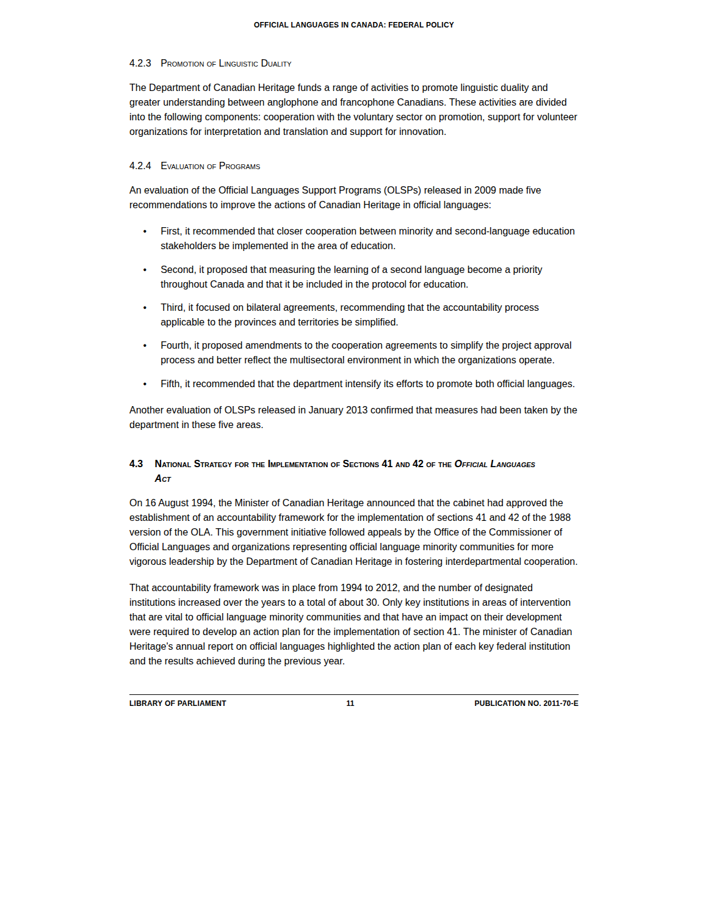OFFICIAL LANGUAGES IN CANADA: FEDERAL POLICY
4.2.3 Promotion of Linguistic Duality
The Department of Canadian Heritage funds a range of activities to promote linguistic duality and greater understanding between anglophone and francophone Canadians. These activities are divided into the following components: cooperation with the voluntary sector on promotion, support for volunteer organizations for interpretation and translation and support for innovation.
4.2.4 Evaluation of Programs
An evaluation of the Official Languages Support Programs (OLSPs) released in 2009 made five recommendations to improve the actions of Canadian Heritage in official languages:
First, it recommended that closer cooperation between minority and second-language education stakeholders be implemented in the area of education.
Second, it proposed that measuring the learning of a second language become a priority throughout Canada and that it be included in the protocol for education.
Third, it focused on bilateral agreements, recommending that the accountability process applicable to the provinces and territories be simplified.
Fourth, it proposed amendments to the cooperation agreements to simplify the project approval process and better reflect the multisectoral environment in which the organizations operate.
Fifth, it recommended that the department intensify its efforts to promote both official languages.
Another evaluation of OLSPs released in January 2013 confirmed that measures had been taken by the department in these five areas.
4.3 National Strategy for the Implementation of Sections 41 and 42 of the Official Languages Act
On 16 August 1994, the Minister of Canadian Heritage announced that the cabinet had approved the establishment of an accountability framework for the implementation of sections 41 and 42 of the 1988 version of the OLA. This government initiative followed appeals by the Office of the Commissioner of Official Languages and organizations representing official language minority communities for more vigorous leadership by the Department of Canadian Heritage in fostering interdepartmental cooperation.
That accountability framework was in place from 1994 to 2012, and the number of designated institutions increased over the years to a total of about 30. Only key institutions in areas of intervention that are vital to official language minority communities and that have an impact on their development were required to develop an action plan for the implementation of section 41. The minister of Canadian Heritage's annual report on official languages highlighted the action plan of each key federal institution and the results achieved during the previous year.
LIBRARY OF PARLIAMENT 11 PUBLICATION NO. 2011-70-E